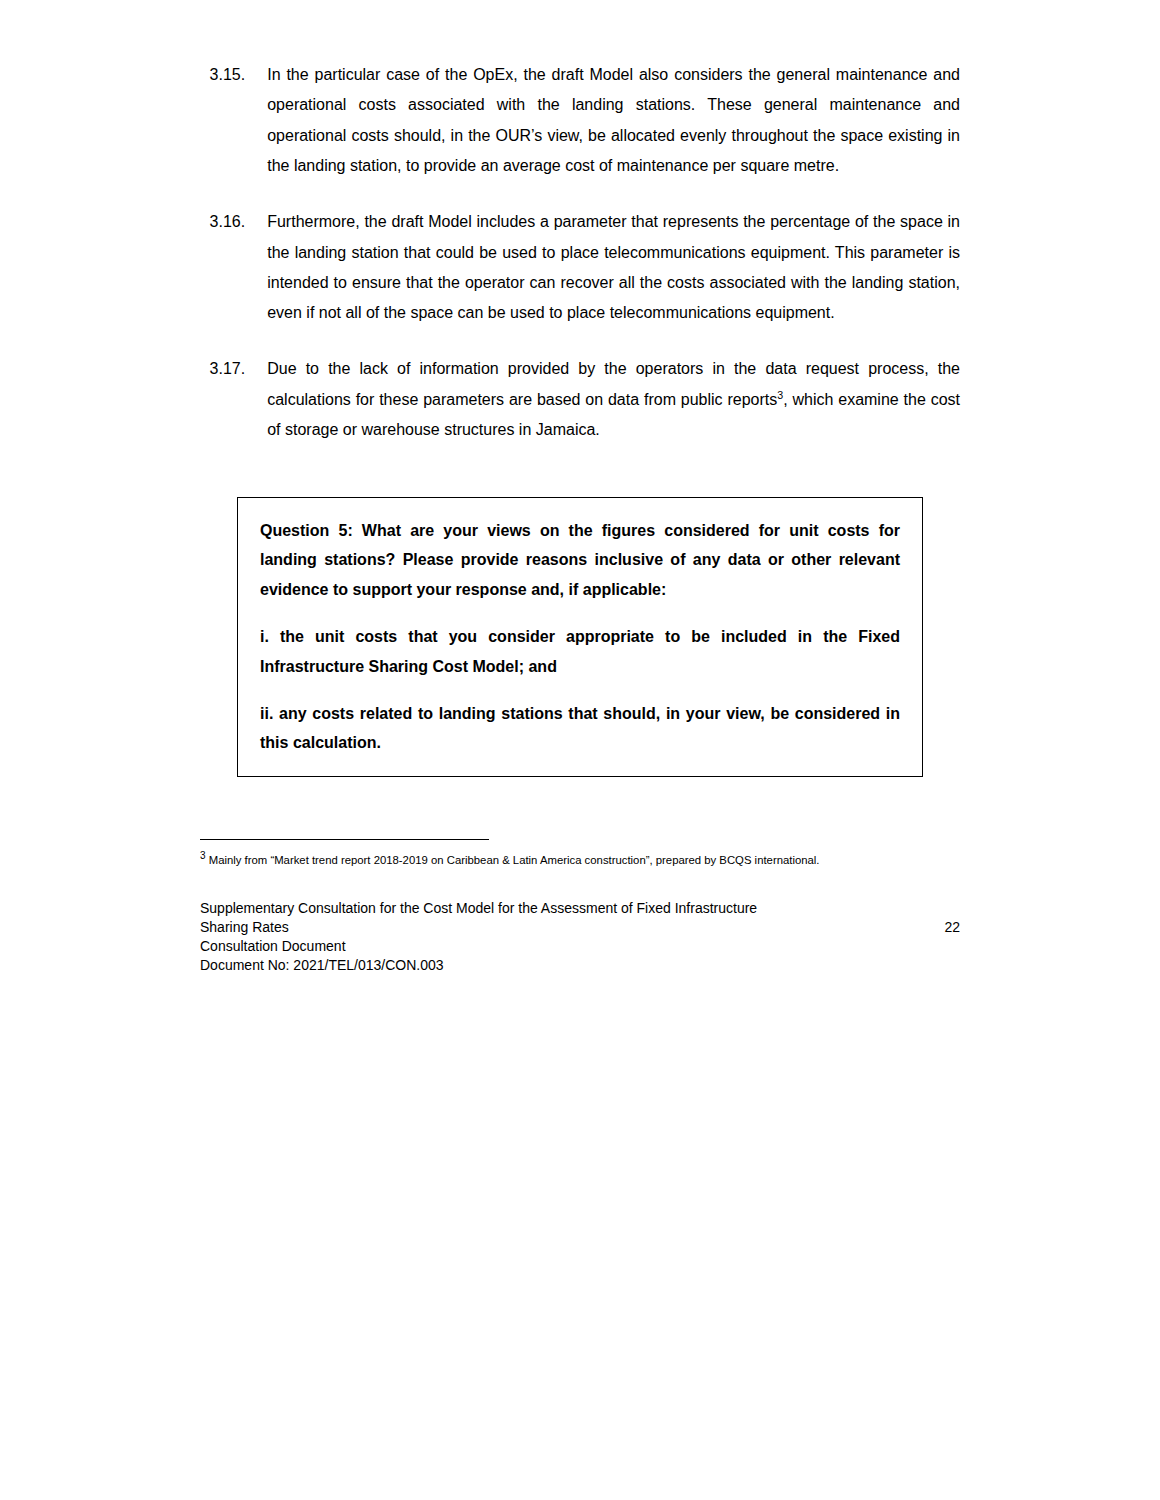3.15. In the particular case of the OpEx, the draft Model also considers the general maintenance and operational costs associated with the landing stations. These general maintenance and operational costs should, in the OUR’s view, be allocated evenly throughout the space existing in the landing station, to provide an average cost of maintenance per square metre.
3.16. Furthermore, the draft Model includes a parameter that represents the percentage of the space in the landing station that could be used to place telecommunications equipment. This parameter is intended to ensure that the operator can recover all the costs associated with the landing station, even if not all of the space can be used to place telecommunications equipment.
3.17. Due to the lack of information provided by the operators in the data request process, the calculations for these parameters are based on data from public reports3, which examine the cost of storage or warehouse structures in Jamaica.
Question 5: What are your views on the figures considered for unit costs for landing stations? Please provide reasons inclusive of any data or other relevant evidence to support your response and, if applicable:
i. the unit costs that you consider appropriate to be included in the Fixed Infrastructure Sharing Cost Model; and
ii. any costs related to landing stations that should, in your view, be considered in this calculation.
3 Mainly from “Market trend report 2018-2019 on Caribbean & Latin America construction”, prepared by BCQS international.
Supplementary Consultation for the Cost Model for the Assessment of Fixed Infrastructure Sharing Rates 22 Consultation Document Document No: 2021/TEL/013/CON.003